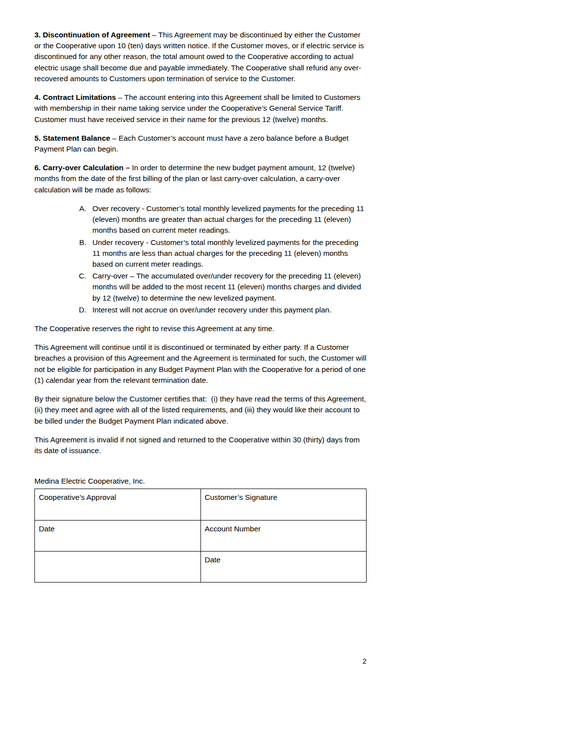3. Discontinuation of Agreement – This Agreement may be discontinued by either the Customer or the Cooperative upon 10 (ten) days written notice. If the Customer moves, or if electric service is discontinued for any other reason, the total amount owed to the Cooperative according to actual electric usage shall become due and payable immediately. The Cooperative shall refund any over-recovered amounts to Customers upon termination of service to the Customer.
4. Contract Limitations – The account entering into this Agreement shall be limited to Customers with membership in their name taking service under the Cooperative’s General Service Tariff. Customer must have received service in their name for the previous 12 (twelve) months.
5. Statement Balance – Each Customer’s account must have a zero balance before a Budget Payment Plan can begin.
6. Carry-over Calculation – In order to determine the new budget payment amount, 12 (twelve) months from the date of the first billing of the plan or last carry-over calculation, a carry-over calculation will be made as follows:
Over recovery - Customer’s total monthly levelized payments for the preceding 11 (eleven) months are greater than actual charges for the preceding 11 (eleven) months based on current meter readings.
Under recovery - Customer’s total monthly levelized payments for the preceding 11 months are less than actual charges for the preceding 11 (eleven) months based on current meter readings.
Carry-over – The accumulated over/under recovery for the preceding 11 (eleven) months will be added to the most recent 11 (eleven) months charges and divided by 12 (twelve) to determine the new levelized payment.
Interest will not accrue on over/under recovery under this payment plan.
The Cooperative reserves the right to revise this Agreement at any time.
This Agreement will continue until it is discontinued or terminated by either party. If a Customer breaches a provision of this Agreement and the Agreement is terminated for such, the Customer will not be eligible for participation in any Budget Payment Plan with the Cooperative for a period of one (1) calendar year from the relevant termination date.
By their signature below the Customer certifies that: (i) they have read the terms of this Agreement, (ii) they meet and agree with all of the listed requirements, and (iii) they would like their account to be billed under the Budget Payment Plan indicated above.
This Agreement is invalid if not signed and returned to the Cooperative within 30 (thirty) days from its date of issuance.
Medina Electric Cooperative, Inc.
| Cooperative’s Approval | Customer’s Signature |
| Date | Account Number |
| | Date |
2